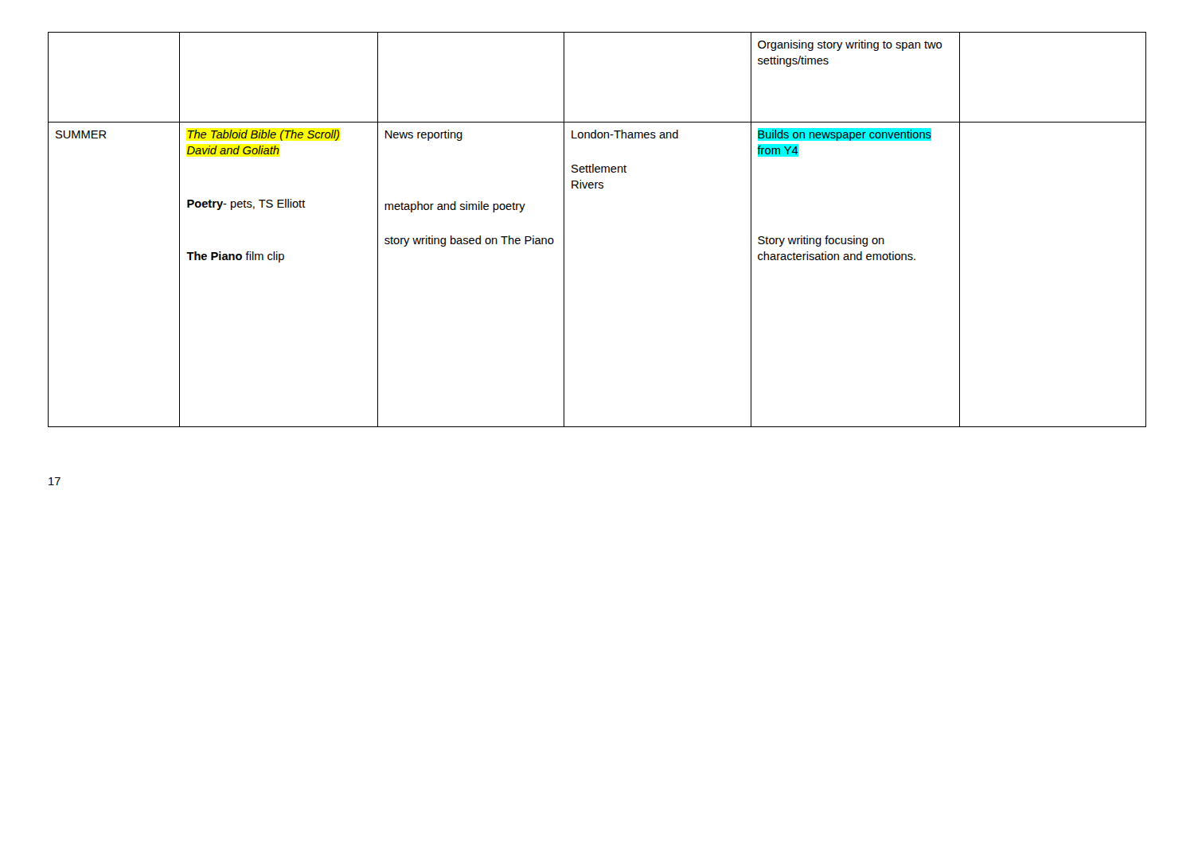| | | | | Organising story writing to span two settings/times | |
| SUMMER | The Tabloid Bible (The Scroll) David and Goliath Poetry - pets, TS Elliott The Piano film clip | News reporting metaphor and simile poetry story writing based on The Piano | London-Thames and Settlement Rivers | Builds on newspaper conventions from Y4 Story writing focusing on characterisation and emotions. | |
17